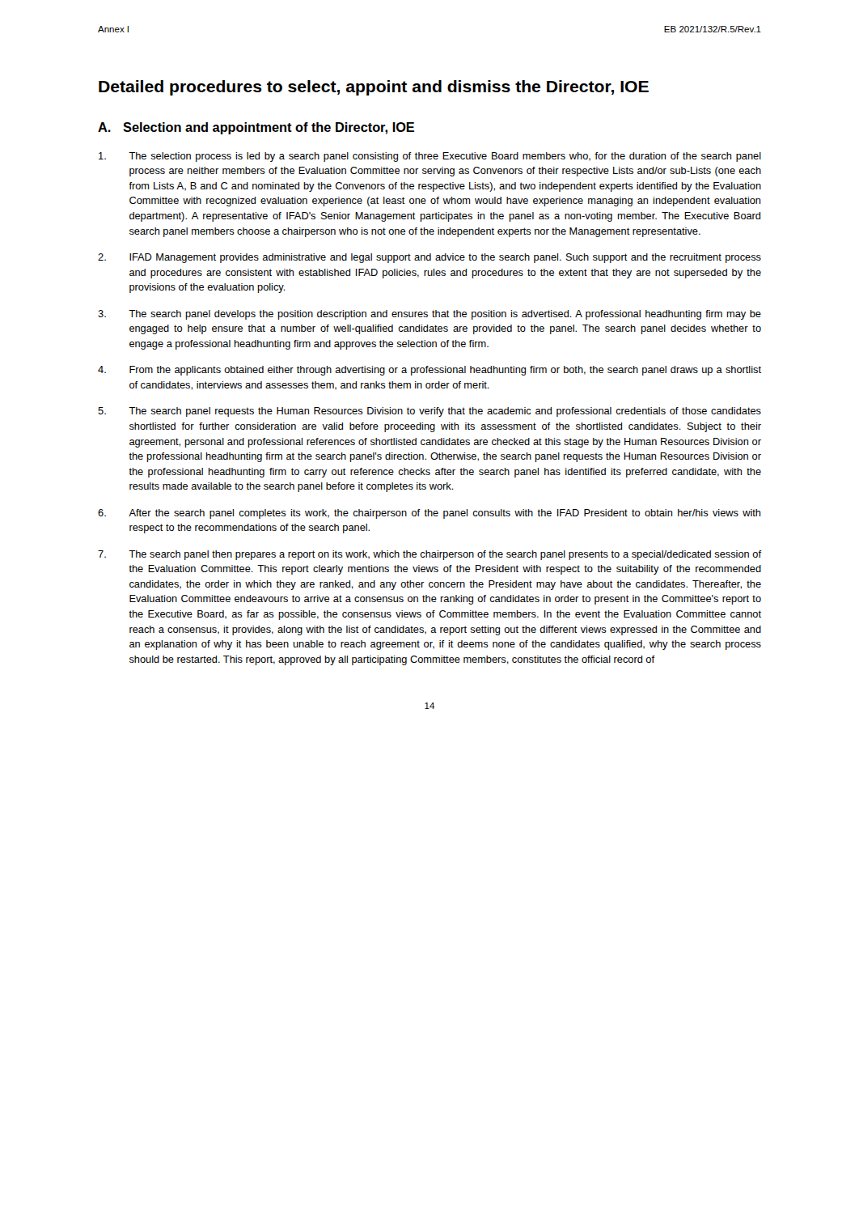Annex I EB 2021/132/R.5/Rev.1
Detailed procedures to select, appoint and dismiss the Director, IOE
A. Selection and appointment of the Director, IOE
The selection process is led by a search panel consisting of three Executive Board members who, for the duration of the search panel process are neither members of the Evaluation Committee nor serving as Convenors of their respective Lists and/or sub-Lists (one each from Lists A, B and C and nominated by the Convenors of the respective Lists), and two independent experts identified by the Evaluation Committee with recognized evaluation experience (at least one of whom would have experience managing an independent evaluation department). A representative of IFAD's Senior Management participates in the panel as a non-voting member. The Executive Board search panel members choose a chairperson who is not one of the independent experts nor the Management representative.
IFAD Management provides administrative and legal support and advice to the search panel. Such support and the recruitment process and procedures are consistent with established IFAD policies, rules and procedures to the extent that they are not superseded by the provisions of the evaluation policy.
The search panel develops the position description and ensures that the position is advertised. A professional headhunting firm may be engaged to help ensure that a number of well-qualified candidates are provided to the panel. The search panel decides whether to engage a professional headhunting firm and approves the selection of the firm.
From the applicants obtained either through advertising or a professional headhunting firm or both, the search panel draws up a shortlist of candidates, interviews and assesses them, and ranks them in order of merit.
The search panel requests the Human Resources Division to verify that the academic and professional credentials of those candidates shortlisted for further consideration are valid before proceeding with its assessment of the shortlisted candidates. Subject to their agreement, personal and professional references of shortlisted candidates are checked at this stage by the Human Resources Division or the professional headhunting firm at the search panel's direction. Otherwise, the search panel requests the Human Resources Division or the professional headhunting firm to carry out reference checks after the search panel has identified its preferred candidate, with the results made available to the search panel before it completes its work.
After the search panel completes its work, the chairperson of the panel consults with the IFAD President to obtain her/his views with respect to the recommendations of the search panel.
The search panel then prepares a report on its work, which the chairperson of the search panel presents to a special/dedicated session of the Evaluation Committee. This report clearly mentions the views of the President with respect to the suitability of the recommended candidates, the order in which they are ranked, and any other concern the President may have about the candidates. Thereafter, the Evaluation Committee endeavours to arrive at a consensus on the ranking of candidates in order to present in the Committee's report to the Executive Board, as far as possible, the consensus views of Committee members. In the event the Evaluation Committee cannot reach a consensus, it provides, along with the list of candidates, a report setting out the different views expressed in the Committee and an explanation of why it has been unable to reach agreement or, if it deems none of the candidates qualified, why the search process should be restarted. This report, approved by all participating Committee members, constitutes the official record of
14